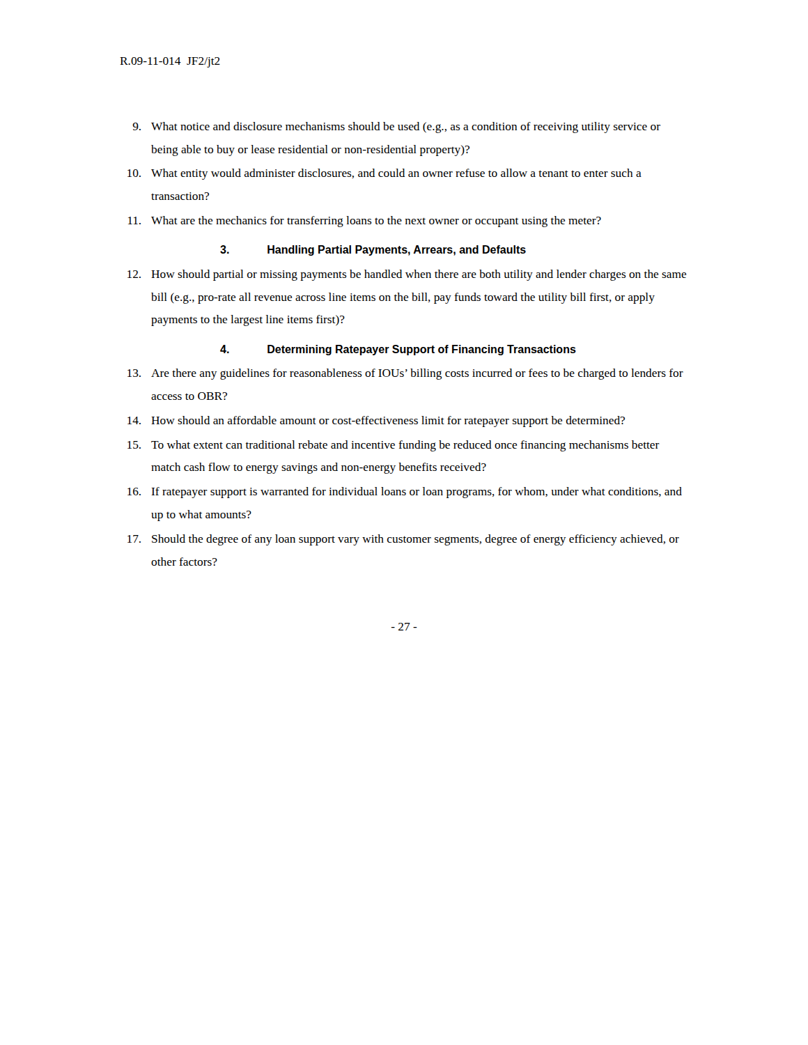R.09-11-014 JF2/jt2
9. What notice and disclosure mechanisms should be used (e.g., as a condition of receiving utility service or being able to buy or lease residential or non-residential property)?
10. What entity would administer disclosures, and could an owner refuse to allow a tenant to enter such a transaction?
11. What are the mechanics for transferring loans to the next owner or occupant using the meter?
3. Handling Partial Payments, Arrears, and Defaults
12. How should partial or missing payments be handled when there are both utility and lender charges on the same bill (e.g., pro-rate all revenue across line items on the bill, pay funds toward the utility bill first, or apply payments to the largest line items first)?
4. Determining Ratepayer Support of Financing Transactions
13. Are there any guidelines for reasonableness of IOUs’ billing costs incurred or fees to be charged to lenders for access to OBR?
14. How should an affordable amount or cost-effectiveness limit for ratepayer support be determined?
15. To what extent can traditional rebate and incentive funding be reduced once financing mechanisms better match cash flow to energy savings and non-energy benefits received?
16. If ratepayer support is warranted for individual loans or loan programs, for whom, under what conditions, and up to what amounts?
17. Should the degree of any loan support vary with customer segments, degree of energy efficiency achieved, or other factors?
- 27 -